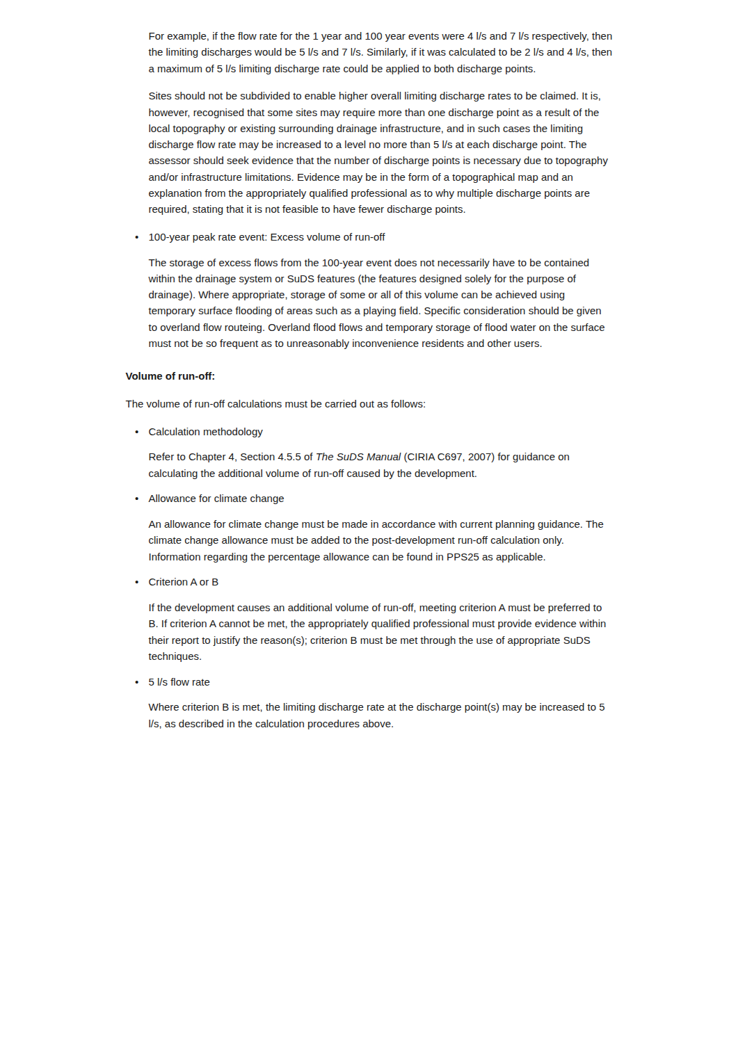For example, if the flow rate for the 1 year and 100 year events were 4 l/s and 7 l/s respectively, then the limiting discharges would be 5 l/s and 7 l/s. Similarly, if it was calculated to be 2 l/s and 4 l/s, then a maximum of 5 l/s limiting discharge rate could be applied to both discharge points.
Sites should not be subdivided to enable higher overall limiting discharge rates to be claimed. It is, however, recognised that some sites may require more than one discharge point as a result of the local topography or existing surrounding drainage infrastructure, and in such cases the limiting discharge flow rate may be increased to a level no more than 5 l/s at each discharge point. The assessor should seek evidence that the number of discharge points is necessary due to topography and/or infrastructure limitations. Evidence may be in the form of a topographical map and an explanation from the appropriately qualified professional as to why multiple discharge points are required, stating that it is not feasible to have fewer discharge points.
100-year peak rate event: Excess volume of run-off
The storage of excess flows from the 100-year event does not necessarily have to be contained within the drainage system or SuDS features (the features designed solely for the purpose of drainage). Where appropriate, storage of some or all of this volume can be achieved using temporary surface flooding of areas such as a playing field. Specific consideration should be given to overland flow routeing. Overland flood flows and temporary storage of flood water on the surface must not be so frequent as to unreasonably inconvenience residents and other users.
Volume of run-off:
The volume of run-off calculations must be carried out as follows:
Calculation methodology
Refer to Chapter 4, Section 4.5.5 of The SuDS Manual (CIRIA C697, 2007) for guidance on calculating the additional volume of run-off caused by the development.
Allowance for climate change
An allowance for climate change must be made in accordance with current planning guidance. The climate change allowance must be added to the post-development run-off calculation only. Information regarding the percentage allowance can be found in PPS25 as applicable.
Criterion A or B
If the development causes an additional volume of run-off, meeting criterion A must be preferred to B. If criterion A cannot be met, the appropriately qualified professional must provide evidence within their report to justify the reason(s); criterion B must be met through the use of appropriate SuDS techniques.
5 l/s flow rate
Where criterion B is met, the limiting discharge rate at the discharge point(s) may be increased to 5 l/s, as described in the calculation procedures above.